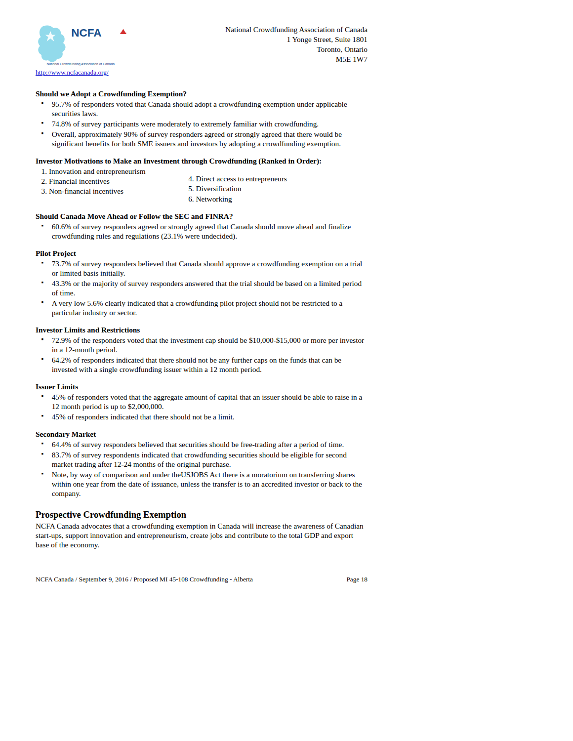NCFA National Crowdfunding Association of Canada
http://www.ncfacanada.org/
National Crowdfunding Association of Canada
1 Yonge Street, Suite 1801
Toronto, Ontario
M5E 1W7
Should we Adopt a Crowdfunding Exemption?
95.7% of responders voted that Canada should adopt a crowdfunding exemption under applicable securities laws.
74.8% of survey participants were moderately to extremely familiar with crowdfunding.
Overall, approximately 90% of survey responders agreed or strongly agreed that there would be significant benefits for both SME issuers and investors by adopting a crowdfunding exemption.
Investor Motivations to Make an Investment through Crowdfunding (Ranked in Order):
Innovation and entrepreneurism
Financial incentives
Non-financial incentives
Direct access to entrepreneurs
Diversification
Networking
Should Canada Move Ahead or Follow the SEC and FINRA?
60.6% of survey responders agreed or strongly agreed that Canada should move ahead and finalize crowdfunding rules and regulations (23.1% were undecided).
Pilot Project
73.7% of survey responders believed that Canada should approve a crowdfunding exemption on a trial or limited basis initially.
43.3% or the majority of survey responders answered that the trial should be based on a limited period of time.
A very low 5.6% clearly indicated that a crowdfunding pilot project should not be restricted to a particular industry or sector.
Investor Limits and Restrictions
72.9% of the responders voted that the investment cap should be $10,000-$15,000 or more per investor in a 12-month period.
64.2% of responders indicated that there should not be any further caps on the funds that can be invested with a single crowdfunding issuer within a 12 month period.
Issuer Limits
45% of responders voted that the aggregate amount of capital that an issuer should be able to raise in a 12 month period is up to $2,000,000.
45% of responders indicated that there should not be a limit.
Secondary Market
64.4% of survey responders believed that securities should be free-trading after a period of time.
83.7% of survey respondents indicated that crowdfunding securities should be eligible for second market trading after 12-24 months of the original purchase.
Note, by way of comparison and under theUSJOBS Act there is a moratorium on transferring shares within one year from the date of issuance, unless the transfer is to an accredited investor or back to the company.
Prospective Crowdfunding Exemption
NCFA Canada advocates that a crowdfunding exemption in Canada will increase the awareness of Canadian start-ups, support innovation and entrepreneurism, create jobs and contribute to the total GDP and export base of the economy.
NCFA Canada / September 9, 2016 / Proposed MI 45-108 Crowdfunding - Alberta
Page 18